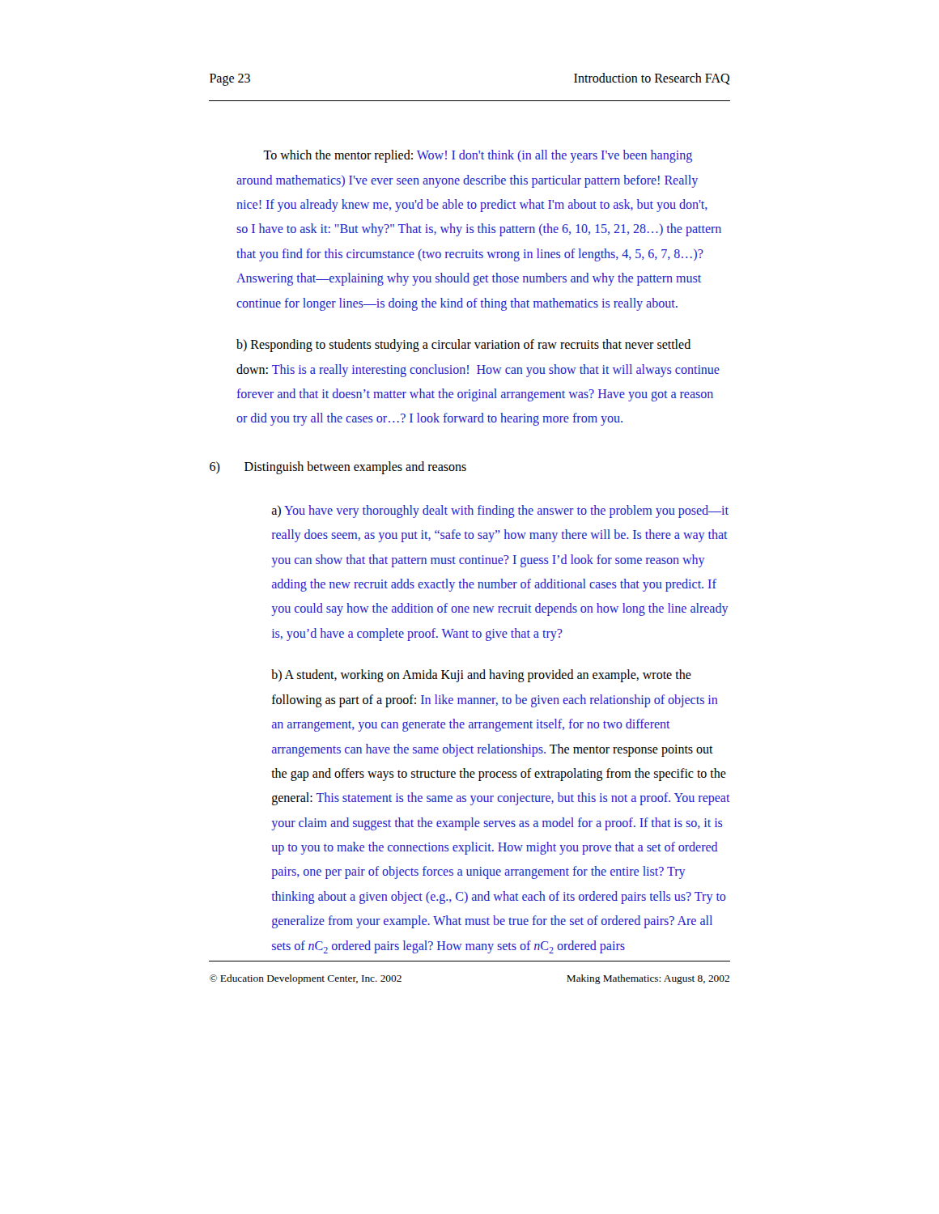Page 23
Introduction to Research FAQ
To which the mentor replied: Wow! I don't think (in all the years I've been hanging around mathematics) I've ever seen anyone describe this particular pattern before! Really nice! If you already knew me, you'd be able to predict what I'm about to ask, but you don't, so I have to ask it: "But why?" That is, why is this pattern (the 6, 10, 15, 21, 28…) the pattern that you find for this circumstance (two recruits wrong in lines of lengths, 4, 5, 6, 7, 8…)? Answering that—explaining why you should get those numbers and why the pattern must continue for longer lines—is doing the kind of thing that mathematics is really about.
b) Responding to students studying a circular variation of raw recruits that never settled down: This is a really interesting conclusion! How can you show that it will always continue forever and that it doesn’t matter what the original arrangement was? Have you got a reason or did you try all the cases or…? I look forward to hearing more from you.
Distinguish between examples and reasons
a) You have very thoroughly dealt with finding the answer to the problem you posed—it really does seem, as you put it, “safe to say” how many there will be. Is there a way that you can show that that pattern must continue? I guess I’d look for some reason why adding the new recruit adds exactly the number of additional cases that you predict. If you could say how the addition of one new recruit depends on how long the line already is, you’d have a complete proof. Want to give that a try?
b) A student, working on Amida Kuji and having provided an example, wrote the following as part of a proof: In like manner, to be given each relationship of objects in an arrangement, you can generate the arrangement itself, for no two different arrangements can have the same object relationships. The mentor response points out the gap and offers ways to structure the process of extrapolating from the specific to the general: This statement is the same as your conjecture, but this is not a proof. You repeat your claim and suggest that the example serves as a model for a proof. If that is so, it is up to you to make the connections explicit. How might you prove that a set of ordered pairs, one per pair of objects forces a unique arrangement for the entire list? Try thinking about a given object (e.g., C) and what each of its ordered pairs tells us? Try to generalize from your example. What must be true for the set of ordered pairs? Are all sets of n C2 ordered pairs legal? How many sets of n C2 ordered pairs
© Education Development Center, Inc. 2002
Making Mathematics: August 8, 2002